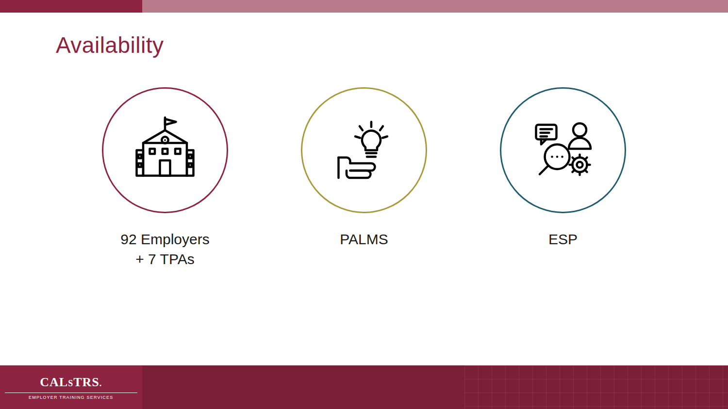Availability
92 Employers
+ 7 TPAs
PALMS
ESP
CALSTRS.
EMPLOYER TRAINING SERVICES